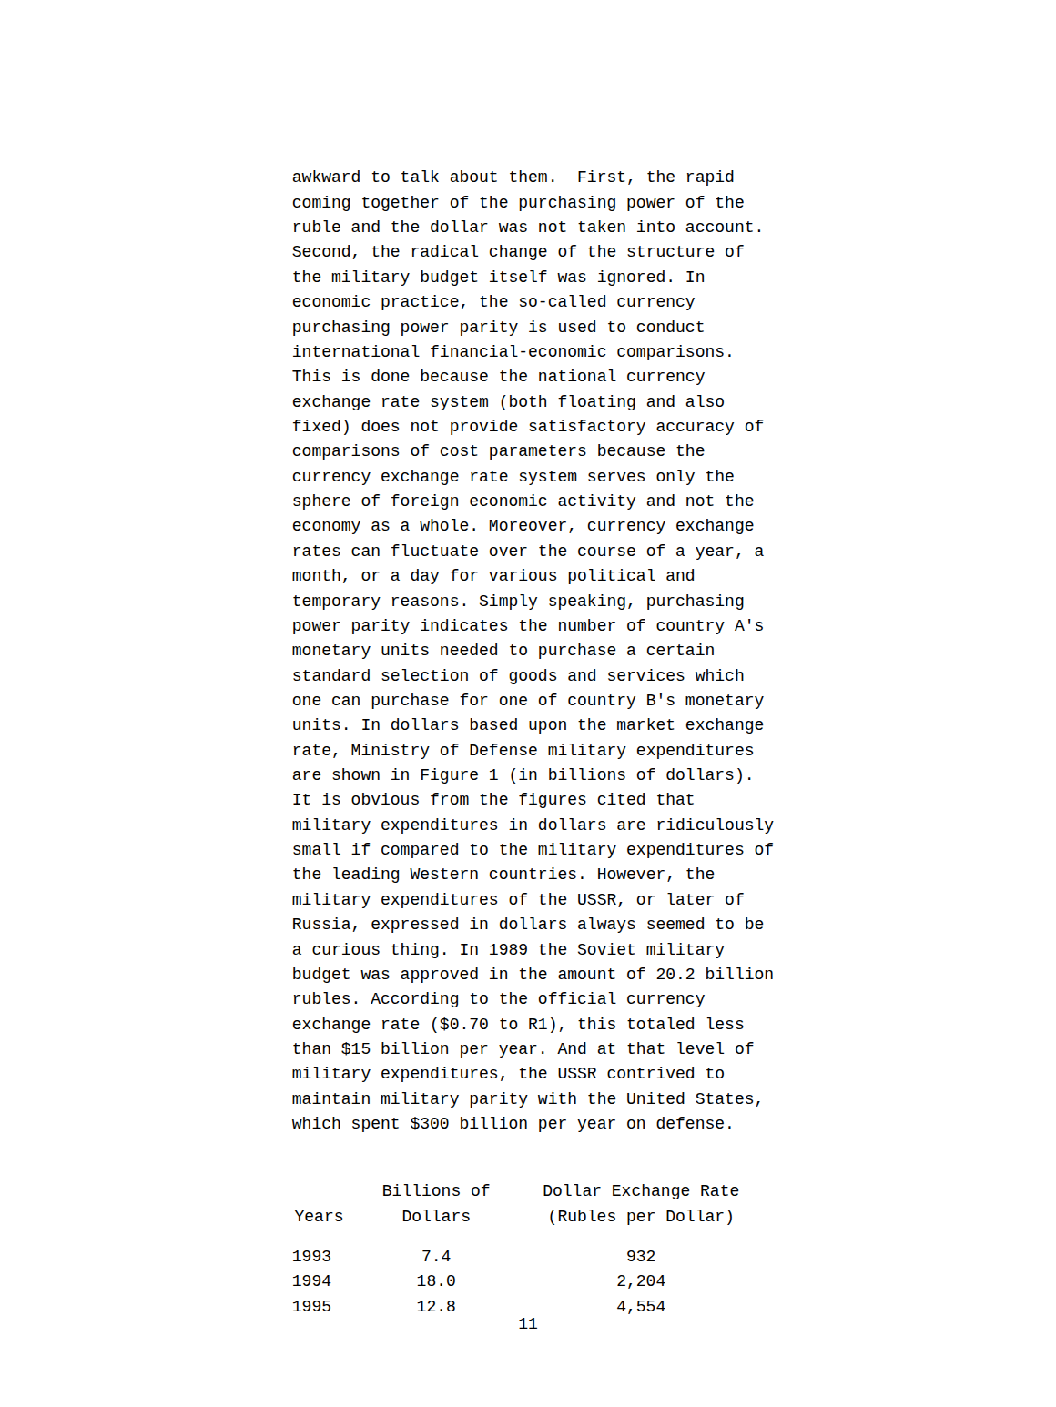awkward to talk about them. First, the rapid coming together of the purchasing power of the ruble and the dollar was not taken into account. Second, the radical change of the structure of the military budget itself was ignored. In economic practice, the so-called currency purchasing power parity is used to conduct international financial-economic comparisons. This is done because the national currency exchange rate system (both floating and also fixed) does not provide satisfactory accuracy of comparisons of cost parameters because the currency exchange rate system serves only the sphere of foreign economic activity and not the economy as a whole. Moreover, currency exchange rates can fluctuate over the course of a year, a month, or a day for various political and temporary reasons. Simply speaking, purchasing power parity indicates the number of country A's monetary units needed to purchase a certain standard selection of goods and services which one can purchase for one of country B's monetary units. In dollars based upon the market exchange rate, Ministry of Defense military expenditures are shown in Figure 1 (in billions of dollars). It is obvious from the figures cited that military expenditures in dollars are ridiculously small if compared to the military expenditures of the leading Western countries. However, the military expenditures of the USSR, or later of Russia, expressed in dollars always seemed to be a curious thing. In 1989 the Soviet military budget was approved in the amount of 20.2 billion rubles. According to the official currency exchange rate ($0.70 to R1), this totaled less than $15 billion per year. And at that level of military expenditures, the USSR contrived to maintain military parity with the United States, which spent $300 billion per year on defense.
| | Billions of | Dollar Exchange Rate |
| --- | --- | --- |
| Years | Dollars | (Rubles per Dollar) |
| 1993 | 7.4 | 932 |
| 1994 | 18.0 | 2,204 |
| 1995 | 12.8 | 4,554 |
11